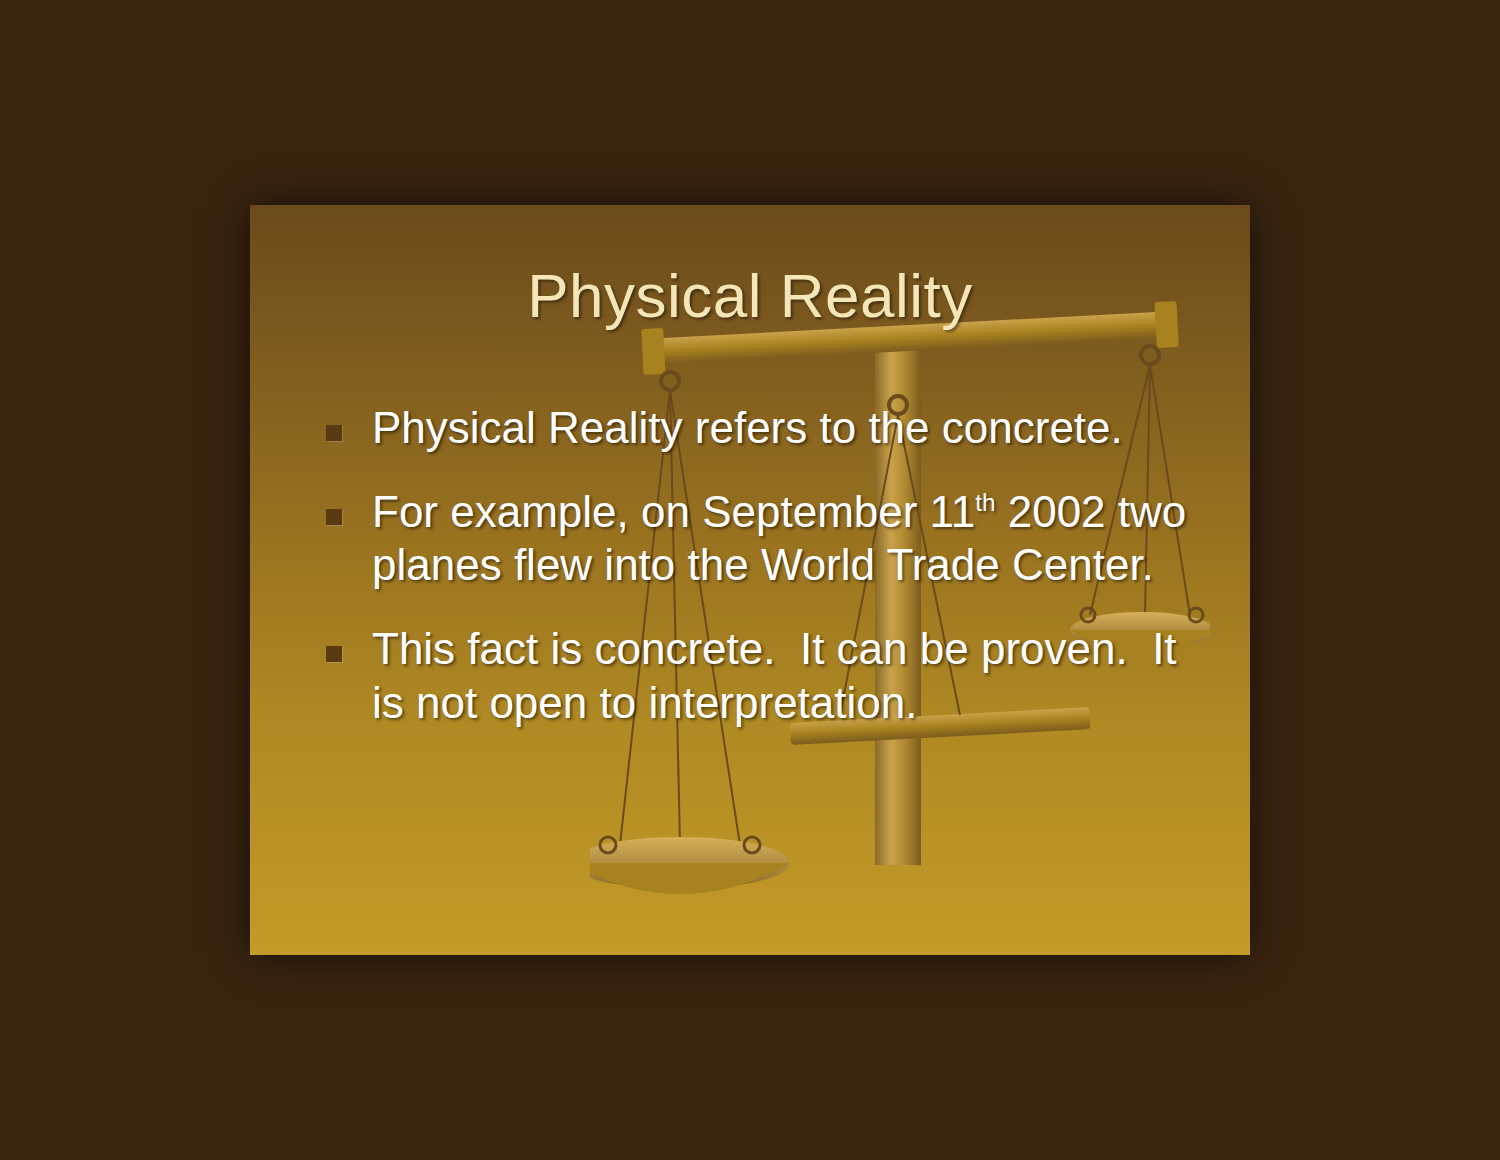Physical Reality
Physical Reality refers to the concrete.
For example, on September 11th 2002 two planes flew into the World Trade Center.
This fact is concrete. It can be proven. It is not open to interpretation.